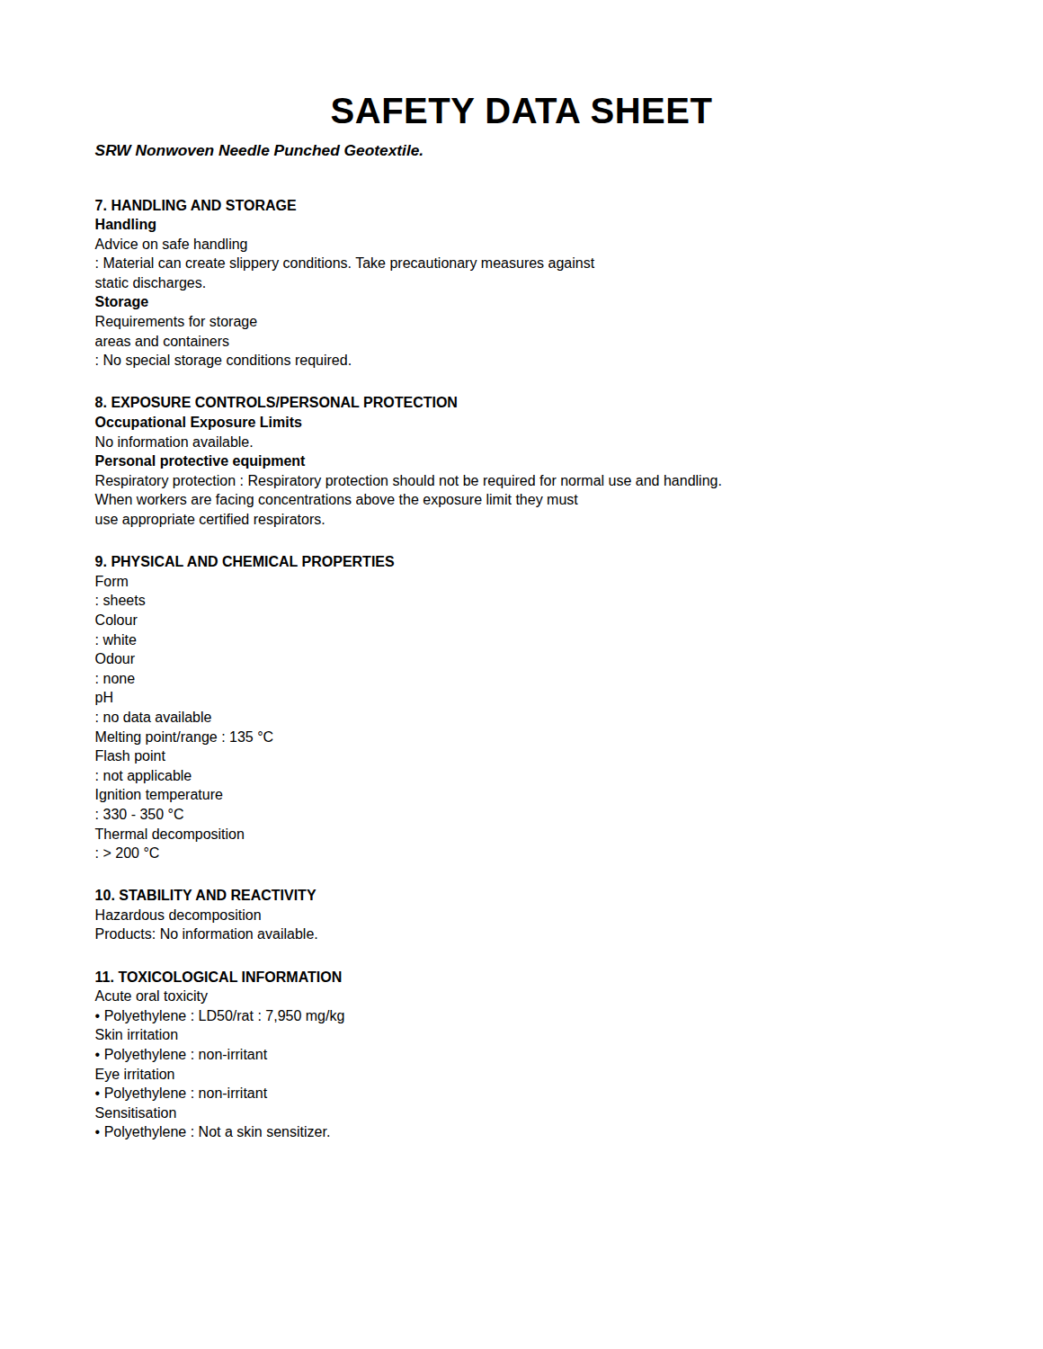SAFETY DATA SHEET
SRW Nonwoven Needle Punched Geotextile.
7. HANDLING AND STORAGE
Handling
Advice on safe handling
: Material can create slippery conditions. Take precautionary measures against
static discharges.
Storage
Requirements for storage
areas and containers
: No special storage conditions required.
8. EXPOSURE CONTROLS/PERSONAL PROTECTION
Occupational Exposure Limits
No information available.
Personal protective equipment
Respiratory protection : Respiratory protection should not be required for normal use and handling.
When workers are facing concentrations above the exposure limit they must
use appropriate certified respirators.
9. PHYSICAL AND CHEMICAL PROPERTIES
Form
: sheets
Colour
: white
Odour
: none
pH
: no data available
Melting point/range : 135 °C
Flash point
: not applicable
Ignition temperature
: 330 - 350 °C
Thermal decomposition
: > 200 °C
10. STABILITY AND REACTIVITY
Hazardous decomposition
Products: No information available.
11. TOXICOLOGICAL INFORMATION
Acute oral toxicity
Polyethylene : LD50/rat : 7,950 mg/kg
Skin irritation
Polyethylene : non-irritant
Eye irritation
Polyethylene : non-irritant
Sensitisation
Polyethylene : Not a skin sensitizer.